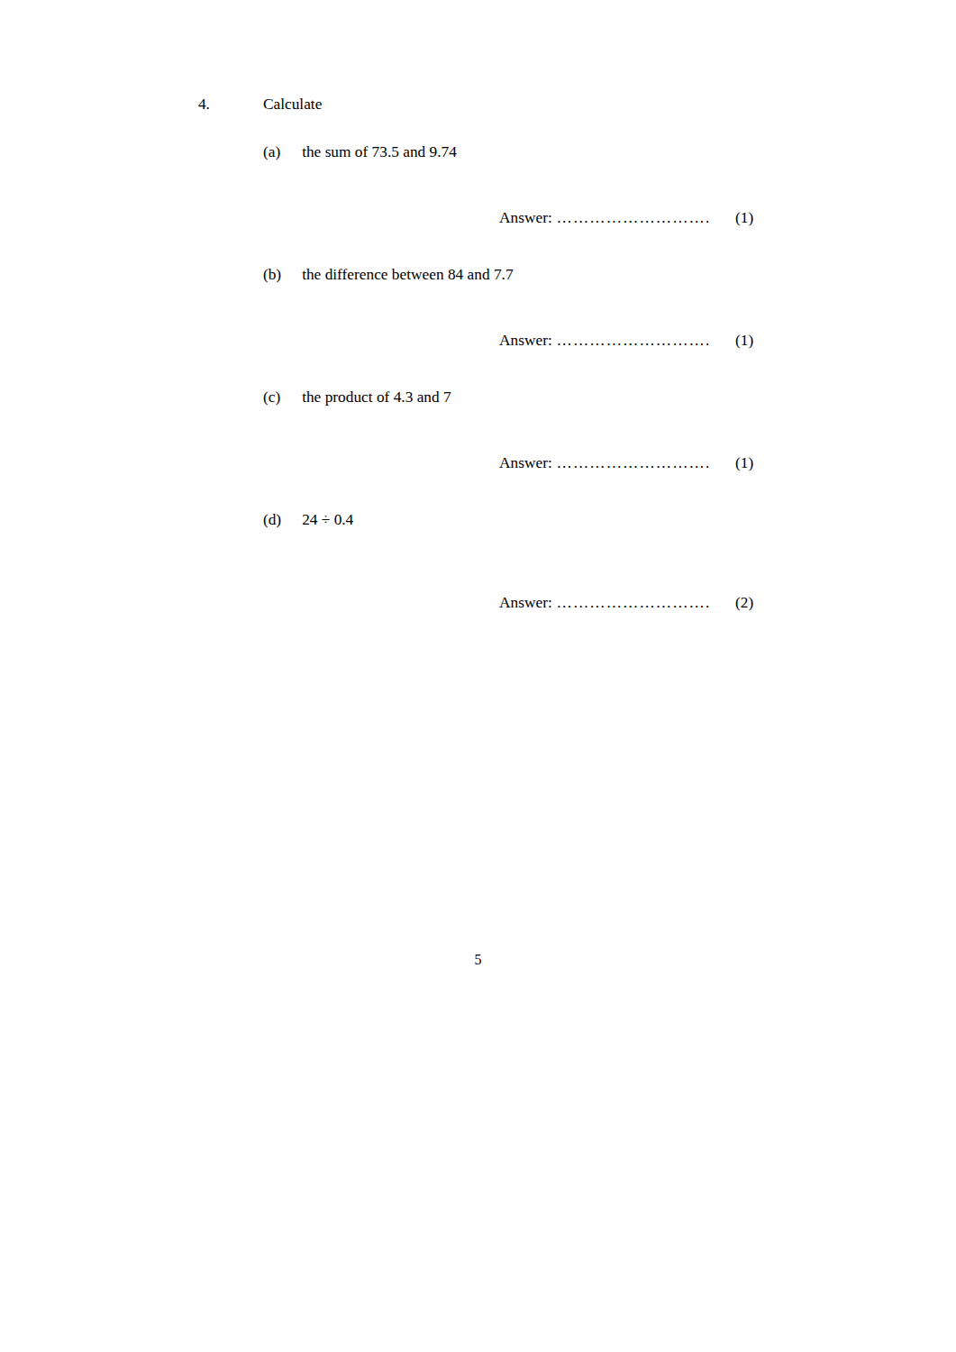4.
Calculate
(a)
the sum of 73.5 and 9.74
Answer: ………………………. (1)
(b)
the difference between 84 and 7.7
Answer: ………………………. (1)
(c)
the product of 4.3 and 7
Answer: ………………………. (1)
(d)
24 ÷ 0.4
Answer: ………………………. (2)
5